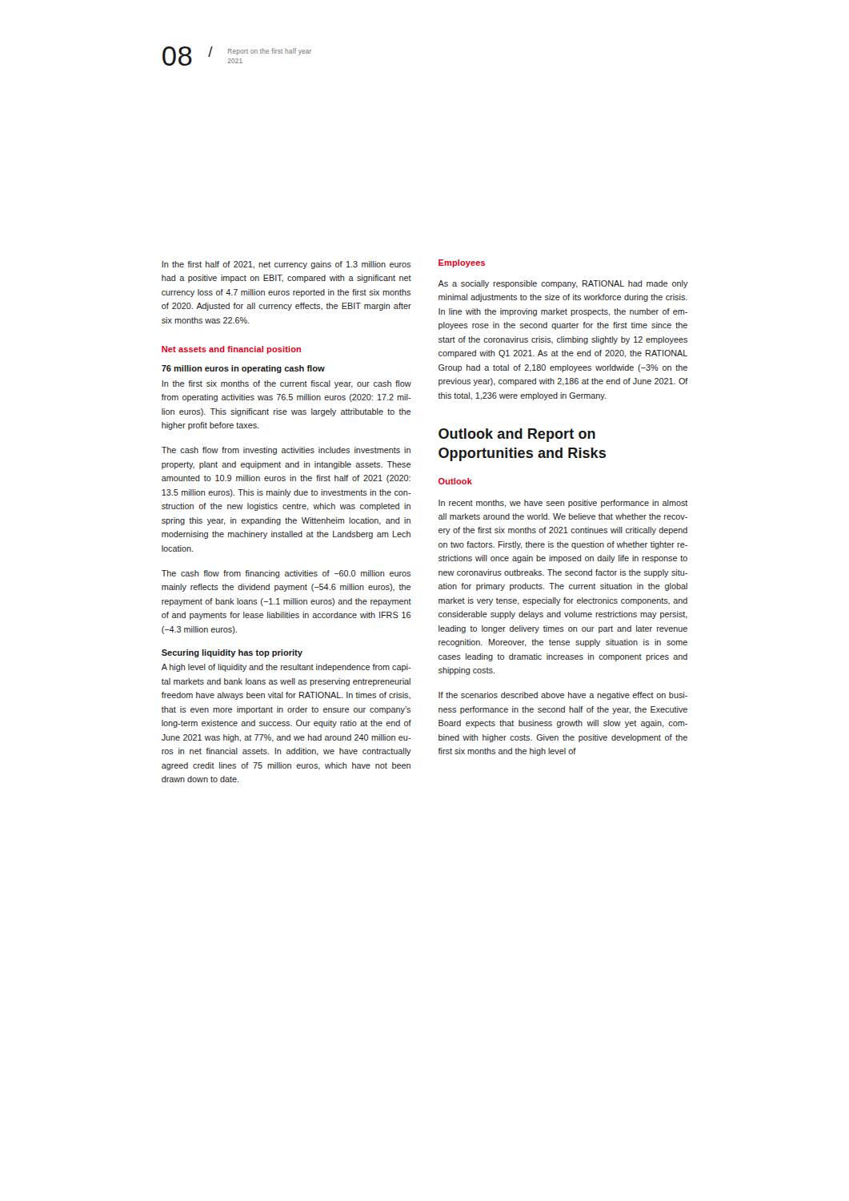08
/
Report on the first half year
2021
In the first half of 2021, net currency gains of 1.3 million euros had a positive impact on EBIT, compared with a significant net currency loss of 4.7 million euros reported in the first six months of 2020. Adjusted for all currency effects, the EBIT margin after six months was 22.6%.
Net assets and financial position
76 million euros in operating cash flow
In the first six months of the current fiscal year, our cash flow from operating activities was 76.5 million euros (2020: 17.2 million euros). This significant rise was largely attributable to the higher profit before taxes.
The cash flow from investing activities includes investments in property, plant and equipment and in intangible assets. These amounted to 10.9 million euros in the first half of 2021 (2020: 13.5 million euros). This is mainly due to investments in the construction of the new logistics centre, which was completed in spring this year, in expanding the Wittenheim location, and in modernising the machinery installed at the Landsberg am Lech location.
The cash flow from financing activities of −60.0 million euros mainly reflects the dividend payment (−54.6 million euros), the repayment of bank loans (−1.1 million euros) and the repayment of and payments for lease liabilities in accordance with IFRS 16 (−4.3 million euros).
Securing liquidity has top priority
A high level of liquidity and the resultant independence from capital markets and bank loans as well as preserving entrepreneurial freedom have always been vital for RATIONAL. In times of crisis, that is even more important in order to ensure our company’s long-term existence and success. Our equity ratio at the end of June 2021 was high, at 77%, and we had around 240 million euros in net financial assets. In addition, we have contractually agreed credit lines of 75 million euros, which have not been drawn down to date.
Employees
As a socially responsible company, RATIONAL had made only minimal adjustments to the size of its workforce during the crisis. In line with the improving market prospects, the number of employees rose in the second quarter for the first time since the start of the coronavirus crisis, climbing slightly by 12 employees compared with Q1 2021. As at the end of 2020, the RATIONAL Group had a total of 2,180 employees worldwide (−3% on the previous year), compared with 2,186 at the end of June 2021. Of this total, 1,236 were employed in Germany.
Outlook and Report on Opportunities and Risks
Outlook
In recent months, we have seen positive performance in almost all markets around the world. We believe that whether the recovery of the first six months of 2021 continues will critically depend on two factors. Firstly, there is the question of whether tighter restrictions will once again be imposed on daily life in response to new coronavirus outbreaks. The second factor is the supply situation for primary products. The current situation in the global market is very tense, especially for electronics components, and considerable supply delays and volume restrictions may persist, leading to longer delivery times on our part and later revenue recognition. Moreover, the tense supply situation is in some cases leading to dramatic increases in component prices and shipping costs.
If the scenarios described above have a negative effect on business performance in the second half of the year, the Executive Board expects that business growth will slow yet again, combined with higher costs. Given the positive development of the first six months and the high level of